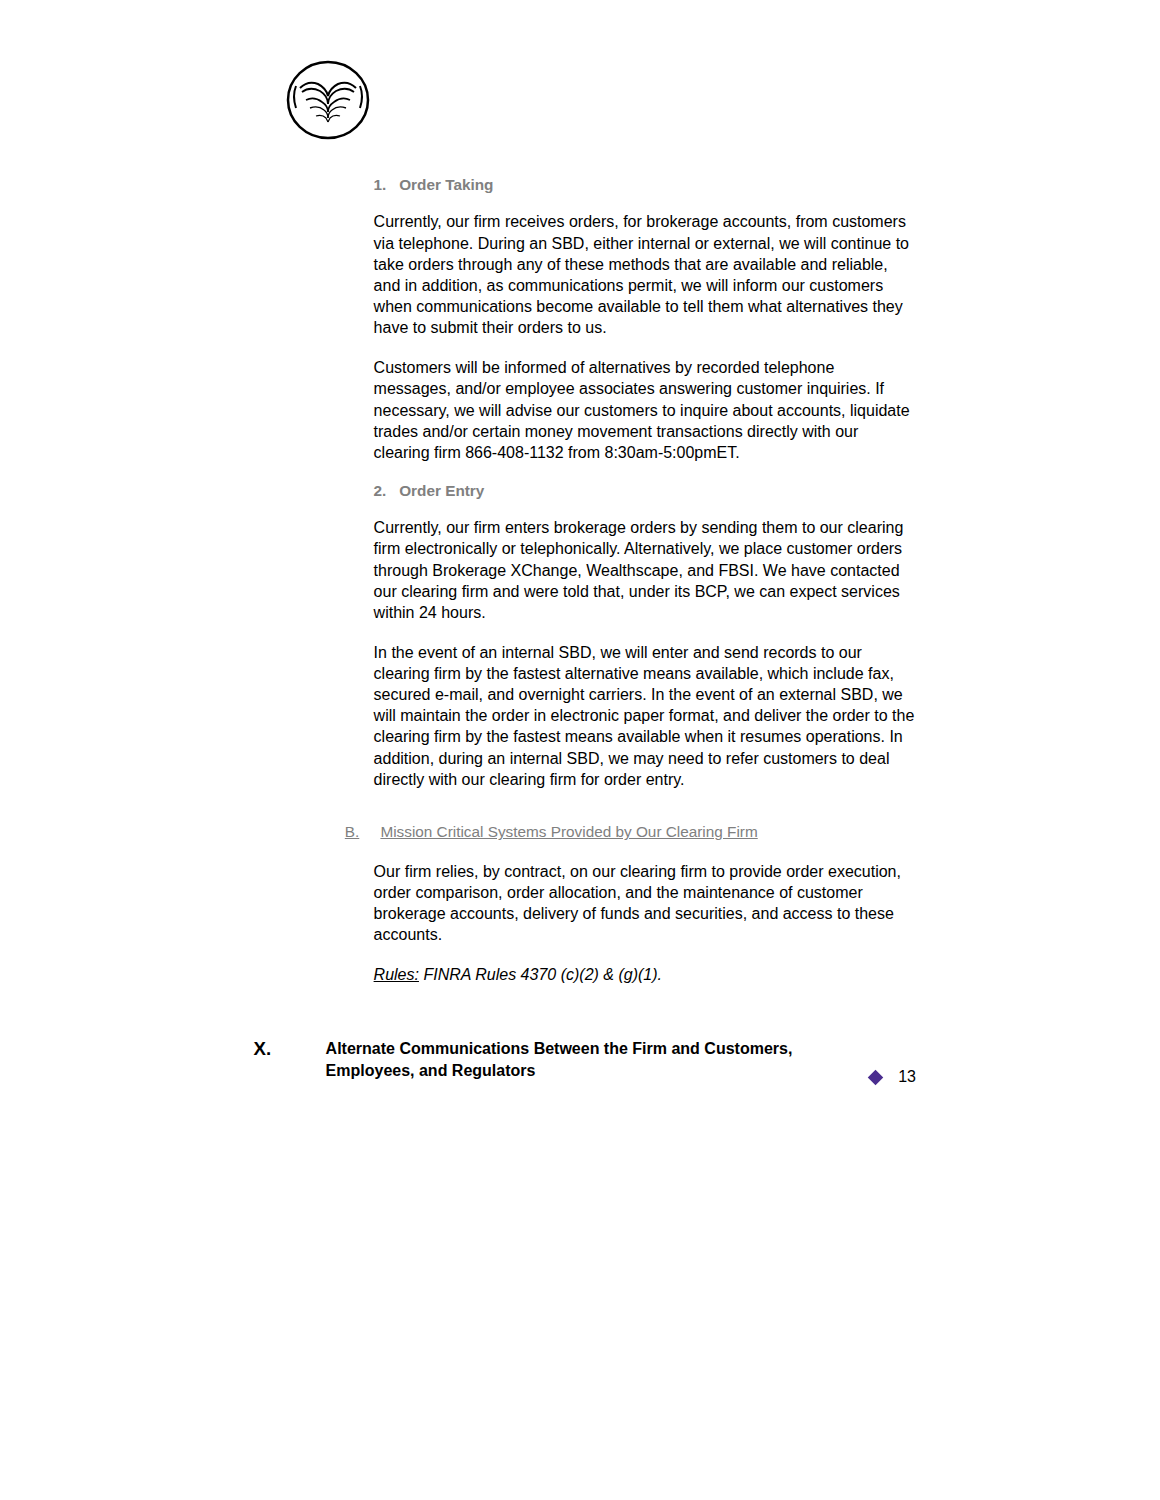1. Order Taking
Currently, our firm receives orders, for brokerage accounts, from customers via telephone. During an SBD, either internal or external, we will continue to take orders through any of these methods that are available and reliable, and in addition, as communications permit, we will inform our customers when communications become available to tell them what alternatives they have to submit their orders to us.
Customers will be informed of alternatives by recorded telephone messages, and/or employee associates answering customer inquiries. If necessary, we will advise our customers to inquire about accounts, liquidate trades and/or certain money movement transactions directly with our clearing firm 866-408-1132 from 8:30am-5:00pmET.
2. Order Entry
Currently, our firm enters brokerage orders by sending them to our clearing firm electronically or telephonically. Alternatively, we place customer orders through Brokerage XChange, Wealthscape, and FBSI. We have contacted our clearing firm and were told that, under its BCP, we can expect services within 24 hours.
In the event of an internal SBD, we will enter and send records to our clearing firm by the fastest alternative means available, which include fax, secured e-mail, and overnight carriers. In the event of an external SBD, we will maintain the order in electronic paper format, and deliver the order to the clearing firm by the fastest means available when it resumes operations. In addition, during an internal SBD, we may need to refer customers to deal directly with our clearing firm for order entry.
B. Mission Critical Systems Provided by Our Clearing Firm
Our firm relies, by contract, on our clearing firm to provide order execution, order comparison, order allocation, and the maintenance of customer brokerage accounts, delivery of funds and securities, and access to these accounts.
Rules: FINRA Rules 4370 (c)(2) & (g)(1).
X.
Alternate Communications Between the Firm and Customers,
Employees, and Regulators
13